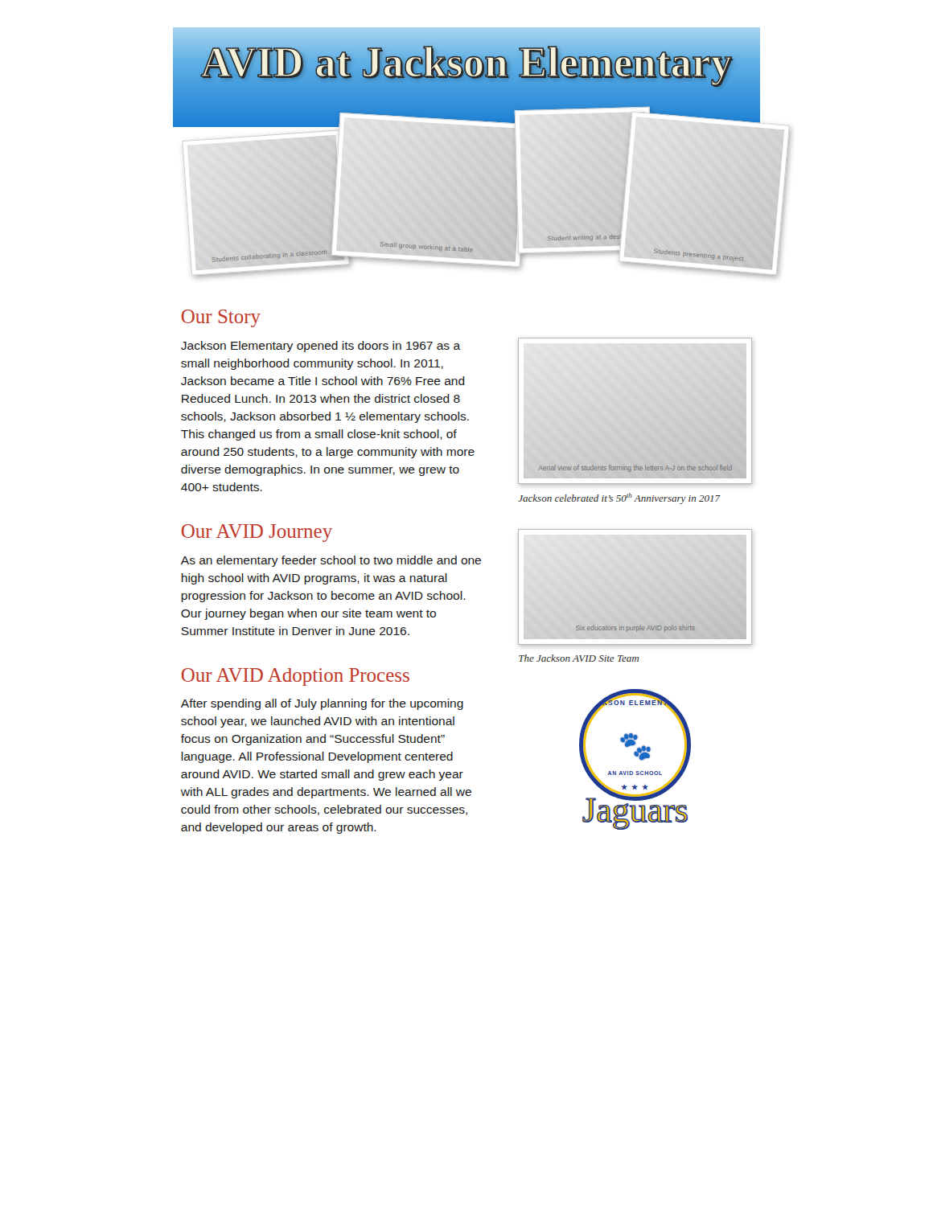AVID at Jackson Elementary
Our Story
Jackson Elementary opened its doors in 1967 as a small neighborhood community school. In 2011, Jackson became a Title I school with 76% Free and Reduced Lunch. In 2013 when the district closed 8 schools, Jackson absorbed 1 ½ elementary schools. This changed us from a small close-knit school, of around 250 students, to a large community with more diverse demographics. In one summer, we grew to 400+ students.
Our AVID Journey
As an elementary feeder school to two middle and one high school with AVID programs, it was a natural progression for Jackson to become an AVID school. Our journey began when our site team went to Summer Institute in Denver in June 2016.
Our AVID Adoption Process
After spending all of July planning for the upcoming school year, we launched AVID with an intentional focus on Organization and “Successful Student” language. All Professional Development centered around AVID. We started small and grew each year with ALL grades and departments. We learned all we could from other schools, celebrated our successes, and developed our areas of growth.
Jackson celebrated it’s 50th Anniversary in 2017
The Jackson AVID Site Team
Jackson Elementary 🐾 AN AVID SCHOOL ★ ★ ★
Jaguars